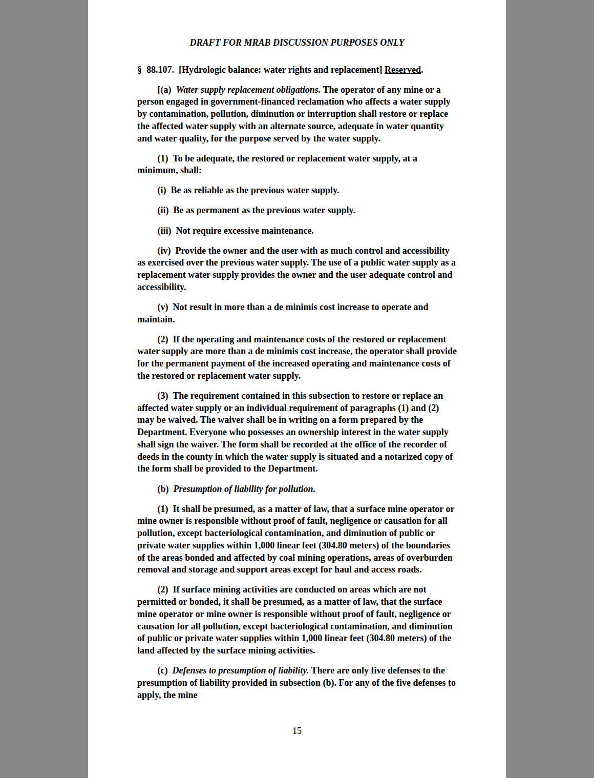DRAFT FOR MRAB DISCUSSION PURPOSES ONLY
§ 88.107. [Hydrologic balance: water rights and replacement] Reserved.
[(a) Water supply replacement obligations. The operator of any mine or a person engaged in government-financed reclamation who affects a water supply by contamination, pollution, diminution or interruption shall restore or replace the affected water supply with an alternate source, adequate in water quantity and water quality, for the purpose served by the water supply.
(1) To be adequate, the restored or replacement water supply, at a minimum, shall:
(i) Be as reliable as the previous water supply.
(ii) Be as permanent as the previous water supply.
(iii) Not require excessive maintenance.
(iv) Provide the owner and the user with as much control and accessibility as exercised over the previous water supply. The use of a public water supply as a replacement water supply provides the owner and the user adequate control and accessibility.
(v) Not result in more than a de minimis cost increase to operate and maintain.
(2) If the operating and maintenance costs of the restored or replacement water supply are more than a de minimis cost increase, the operator shall provide for the permanent payment of the increased operating and maintenance costs of the restored or replacement water supply.
(3) The requirement contained in this subsection to restore or replace an affected water supply or an individual requirement of paragraphs (1) and (2) may be waived. The waiver shall be in writing on a form prepared by the Department. Everyone who possesses an ownership interest in the water supply shall sign the waiver. The form shall be recorded at the office of the recorder of deeds in the county in which the water supply is situated and a notarized copy of the form shall be provided to the Department.
(b) Presumption of liability for pollution.
(1) It shall be presumed, as a matter of law, that a surface mine operator or mine owner is responsible without proof of fault, negligence or causation for all pollution, except bacteriological contamination, and diminution of public or private water supplies within 1,000 linear feet (304.80 meters) of the boundaries of the areas bonded and affected by coal mining operations, areas of overburden removal and storage and support areas except for haul and access roads.
(2) If surface mining activities are conducted on areas which are not permitted or bonded, it shall be presumed, as a matter of law, that the surface mine operator or mine owner is responsible without proof of fault, negligence or causation for all pollution, except bacteriological contamination, and diminution of public or private water supplies within 1,000 linear feet (304.80 meters) of the land affected by the surface mining activities.
(c) Defenses to presumption of liability. There are only five defenses to the presumption of liability provided in subsection (b). For any of the five defenses to apply, the mine
15